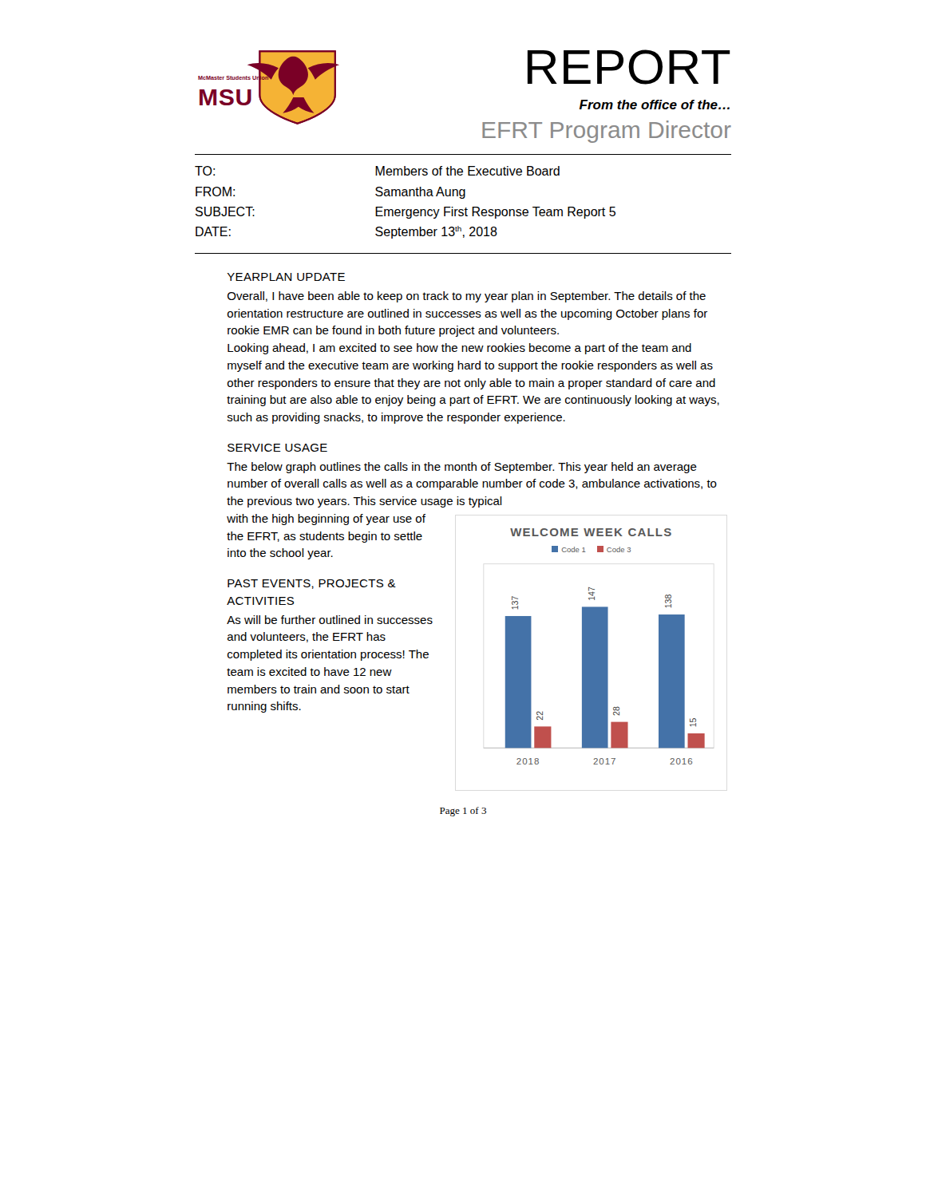McMaster Students Union MSU
REPORT
From the office of the…
EFRT Program Director
| TO: | Members of the Executive Board |
| FROM: | Samantha Aung |
| SUBJECT: | Emergency First Response Team Report 5 |
| DATE: | September 13 th , 2018 |
YEARPLAN UPDATE
Overall, I have been able to keep on track to my year plan in September. The details of the orientation restructure are outlined in successes as well as the upcoming October plans for rookie EMR can be found in both future project and volunteers.
Looking ahead, I am excited to see how the new rookies become a part of the team and myself and the executive team are working hard to support the rookie responders as well as other responders to ensure that they are not only able to main a proper standard of care and training but are also able to enjoy being a part of EFRT. We are continuously looking at ways, such as providing snacks, to improve the responder experience.
SERVICE USAGE
The below graph outlines the calls in the month of September. This year held an average number of overall calls as well as a comparable number of code 3, ambulance activations, to the previous two years. This service usage is typical
WELCOME WEEK CALLS
Code 1 Code 3
137 22 147 28 138 15 2018 2017 2016
with the high beginning of year use of the EFRT, as students begin to settle into the school year.
PAST EVENTS, PROJECTS & ACTIVITIES
As will be further outlined in successes and volunteers, the EFRT has completed its orientation process! The team is excited to have 12 new members to train and soon to start running shifts.
Page 1 of 3